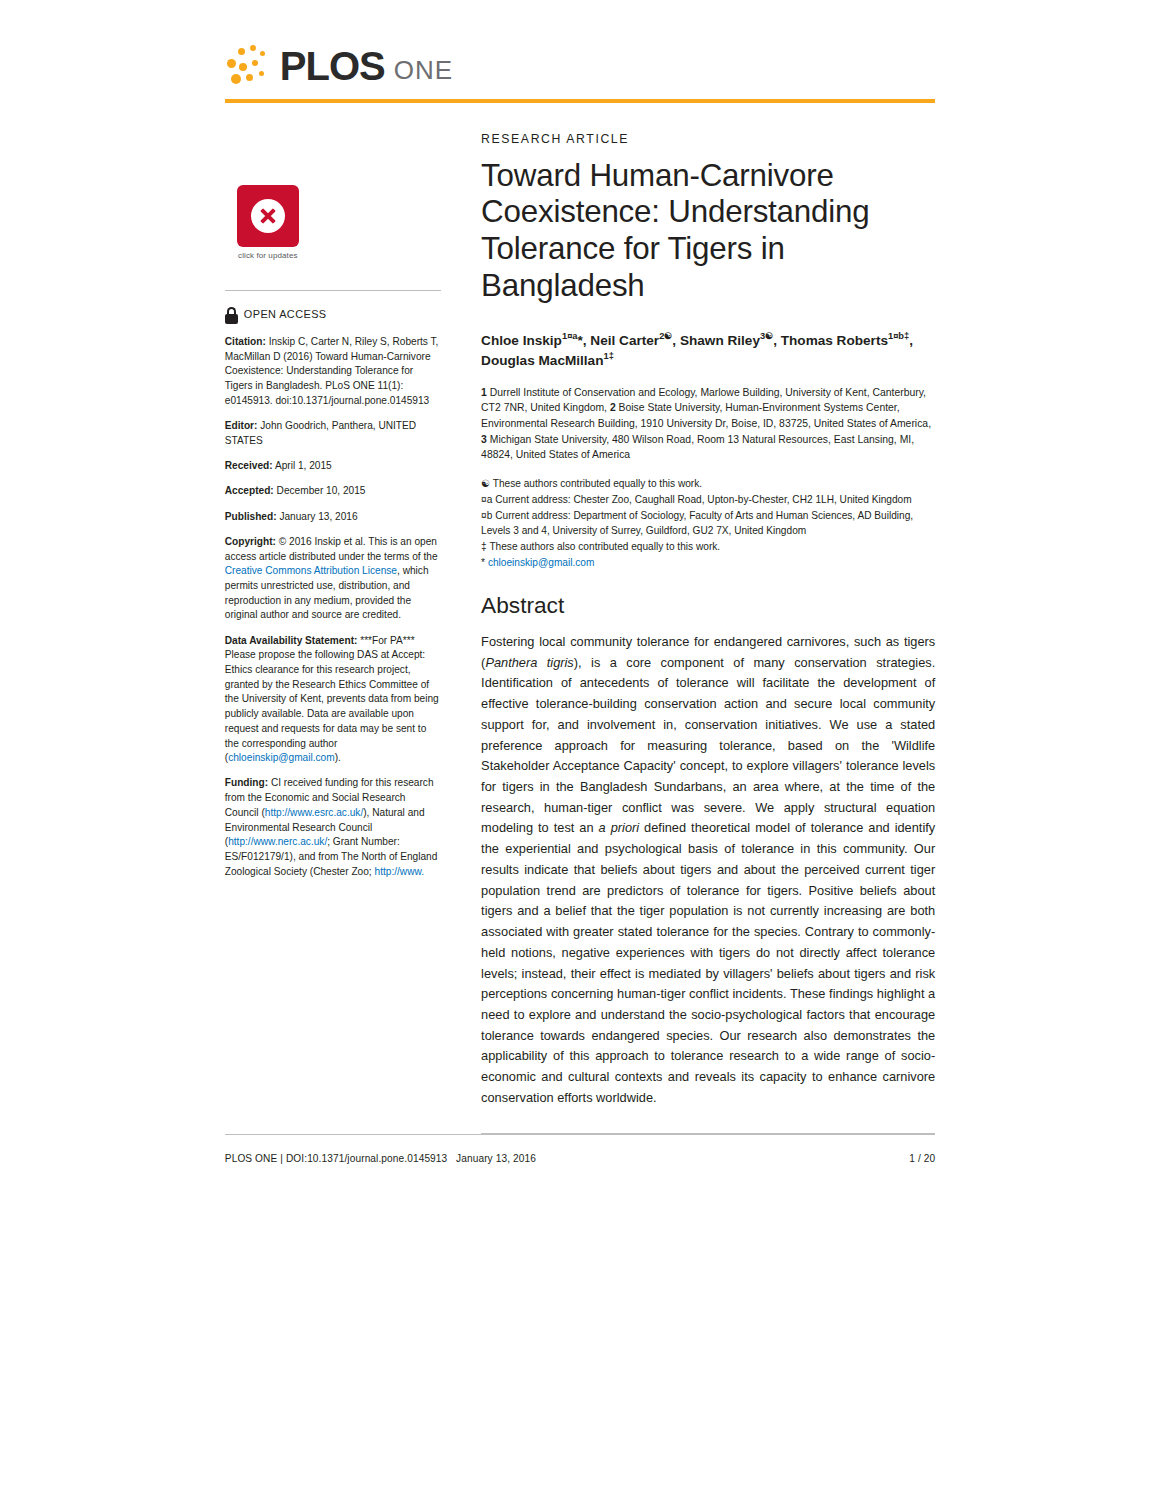PLOS
ONE
click for updates
OPEN ACCESS
Citation: Inskip C, Carter N, Riley S, Roberts T, MacMillan D (2016) Toward Human-Carnivore Coexistence: Understanding Tolerance for Tigers in Bangladesh. PLoS ONE 11(1): e0145913. doi:10.1371/journal.pone.0145913
Editor: John Goodrich, Panthera, UNITED STATES
Received: April 1, 2015
Accepted: December 10, 2015
Published: January 13, 2016
Copyright: © 2016 Inskip et al. This is an open access article distributed under the terms of the Creative Commons Attribution License, which permits unrestricted use, distribution, and reproduction in any medium, provided the original author and source are credited.
Data Availability Statement: ***For PA*** Please propose the following DAS at Accept: Ethics clearance for this research project, granted by the Research Ethics Committee of the University of Kent, prevents data from being publicly available. Data are available upon request and requests for data may be sent to the corresponding author (chloeinskip@gmail.com).
Funding: CI received funding for this research from the Economic and Social Research Council (http://www.esrc.ac.uk/), Natural and Environmental Research Council (http://www.nerc.ac.uk/; Grant Number: ES/F012179/1), and from The North of England Zoological Society (Chester Zoo; http://www.
RESEARCH ARTICLE
Toward Human-Carnivore Coexistence: Understanding Tolerance for Tigers in Bangladesh
Chloe Inskip1¤a*, Neil Carter2☯, Shawn Riley3☯, Thomas Roberts1¤b‡, Douglas MacMillan1‡
1 Durrell Institute of Conservation and Ecology, Marlowe Building, University of Kent, Canterbury, CT2 7NR, United Kingdom, 2 Boise State University, Human-Environment Systems Center, Environmental Research Building, 1910 University Dr, Boise, ID, 83725, United States of America, 3 Michigan State University, 480 Wilson Road, Room 13 Natural Resources, East Lansing, MI, 48824, United States of America
☯ These authors contributed equally to this work.
¤a Current address: Chester Zoo, Caughall Road, Upton-by-Chester, CH2 1LH, United Kingdom
¤b Current address: Department of Sociology, Faculty of Arts and Human Sciences, AD Building, Levels 3 and 4, University of Surrey, Guildford, GU2 7X, United Kingdom
‡ These authors also contributed equally to this work.
* chloeinskip@gmail.com
Abstract
Fostering local community tolerance for endangered carnivores, such as tigers (Panthera tigris), is a core component of many conservation strategies. Identification of antecedents of tolerance will facilitate the development of effective tolerance-building conservation action and secure local community support for, and involvement in, conservation initiatives. We use a stated preference approach for measuring tolerance, based on the 'Wildlife Stakeholder Acceptance Capacity' concept, to explore villagers' tolerance levels for tigers in the Bangladesh Sundarbans, an area where, at the time of the research, human-tiger conflict was severe. We apply structural equation modeling to test an a priori defined theoretical model of tolerance and identify the experiential and psychological basis of tolerance in this community. Our results indicate that beliefs about tigers and about the perceived current tiger population trend are predictors of tolerance for tigers. Positive beliefs about tigers and a belief that the tiger population is not currently increasing are both associated with greater stated tolerance for the species. Contrary to commonly-held notions, negative experiences with tigers do not directly affect tolerance levels; instead, their effect is mediated by villagers' beliefs about tigers and risk perceptions concerning human-tiger conflict incidents. These findings highlight a need to explore and understand the socio-psychological factors that encourage tolerance towards endangered species. Our research also demonstrates the applicability of this approach to tolerance research to a wide range of socio-economic and cultural contexts and reveals its capacity to enhance carnivore conservation efforts worldwide.
PLOS ONE | DOI:10.1371/journal.pone.0145913 January 13, 2016
1 / 20